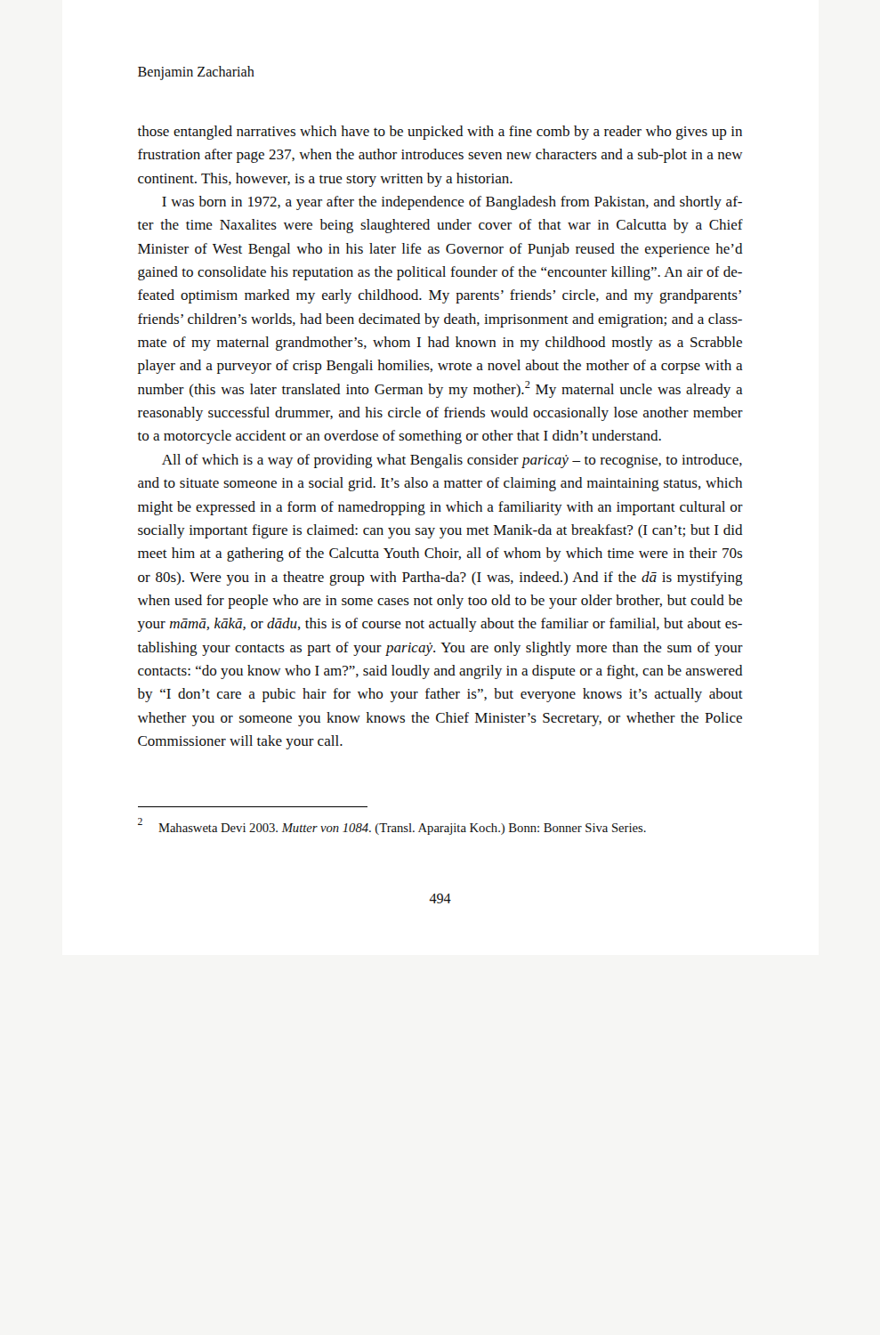Benjamin Zachariah
those entangled narratives which have to be unpicked with a fine comb by a reader who gives up in frustration after page 237, when the author introduces seven new characters and a sub-plot in a new continent. This, however, is a true story written by a historian.
I was born in 1972, a year after the independence of Bangladesh from Pakistan, and shortly after the time Naxalites were being slaughtered under cover of that war in Calcutta by a Chief Minister of West Bengal who in his later life as Governor of Punjab reused the experience he’d gained to consolidate his reputation as the political founder of the “encounter killing”. An air of defeated optimism marked my early childhood. My parents’ friends’ circle, and my grandparents’ friends’ children’s worlds, had been decimated by death, imprisonment and emigration; and a classmate of my maternal grandmother’s, whom I had known in my childhood mostly as a Scrabble player and a purveyor of crisp Bengali homilies, wrote a novel about the mother of a corpse with a number (this was later translated into German by my mother).2 My maternal uncle was already a reasonably successful drummer, and his circle of friends would occasionally lose another member to a motorcycle accident or an overdose of something or other that I didn’t understand.
All of which is a way of providing what Bengalis consider paricaẏ – to recognise, to introduce, and to situate someone in a social grid. It’s also a matter of claiming and maintaining status, which might be expressed in a form of namedropping in which a familiarity with an important cultural or socially important figure is claimed: can you say you met Manik-da at breakfast? (I can’t; but I did meet him at a gathering of the Calcutta Youth Choir, all of whom by which time were in their 70s or 80s). Were you in a theatre group with Partha-da? (I was, indeed.) And if the dā is mystifying when used for people who are in some cases not only too old to be your older brother, but could be your māmā, kākā, or dādu, this is of course not actually about the familiar or familial, but about establishing your contacts as part of your paricaẏ. You are only slightly more than the sum of your contacts: “do you know who I am?”, said loudly and angrily in a dispute or a fight, can be answered by “I don’t care a pubic hair for who your father is”, but everyone knows it’s actually about whether you or someone you know knows the Chief Minister’s Secretary, or whether the Police Commissioner will take your call.
2 Mahasweta Devi 2003. Mutter von 1084. (Transl. Aparajita Koch.) Bonn: Bonner Siva Series.
494